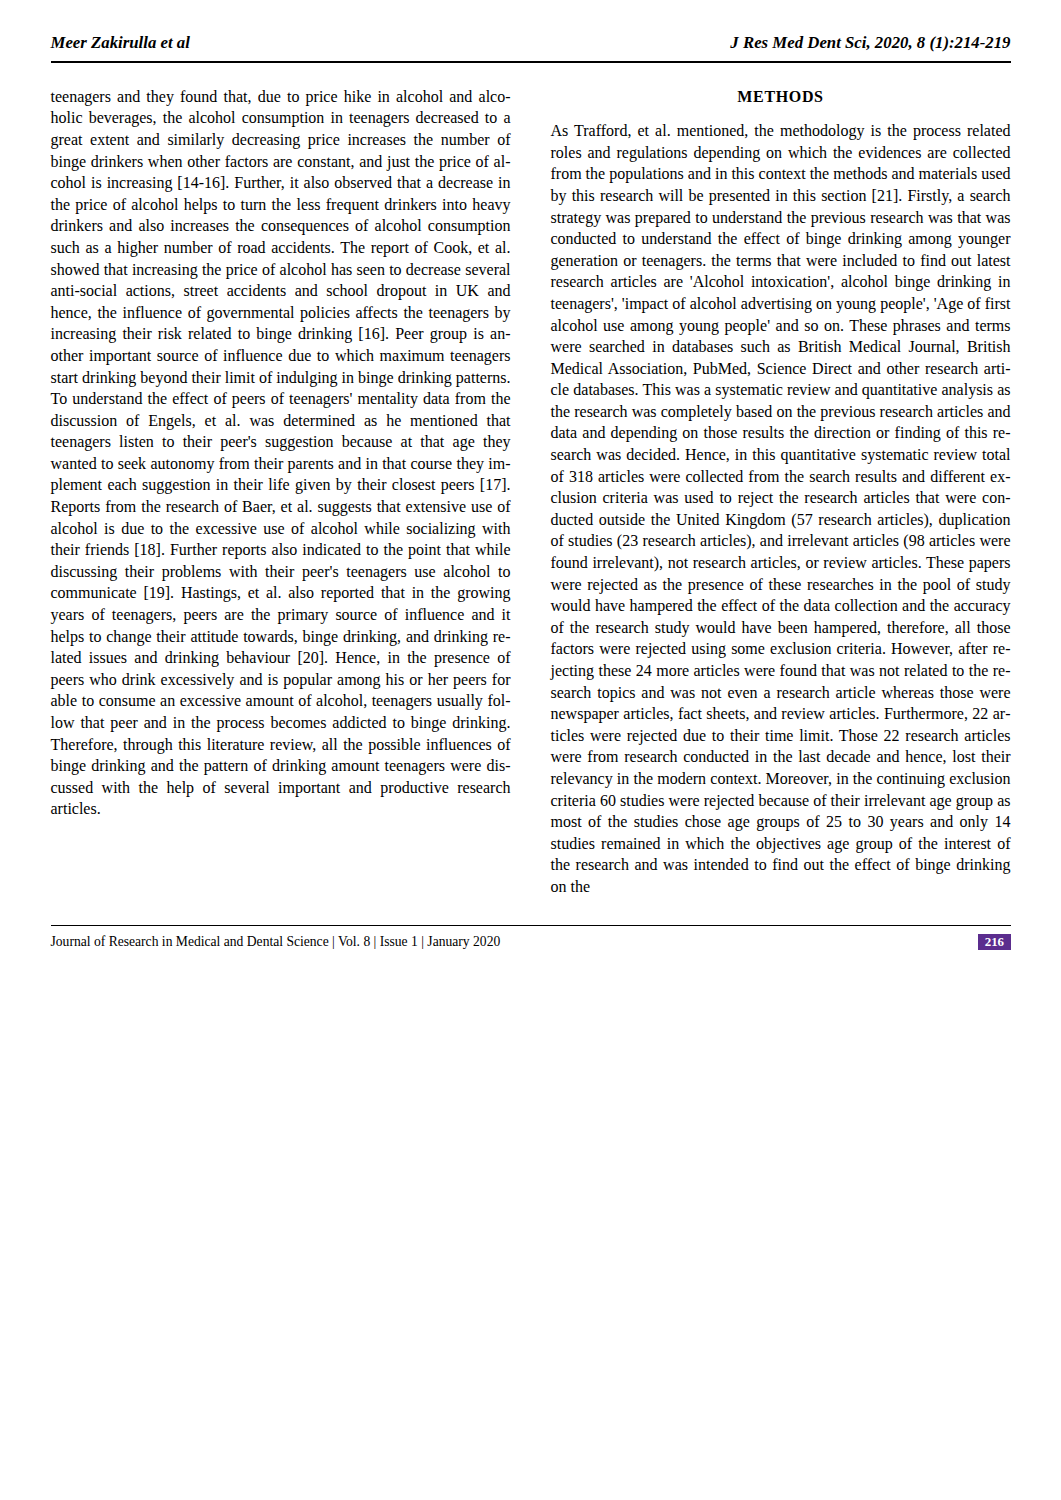Meer Zakirulla et al
J Res Med Dent Sci, 2020, 8 (1):214-219
teenagers and they found that, due to price hike in alcohol and alcoholic beverages, the alcohol consumption in teenagers decreased to a great extent and similarly decreasing price increases the number of binge drinkers when other factors are constant, and just the price of alcohol is increasing [14-16]. Further, it also observed that a decrease in the price of alcohol helps to turn the less frequent drinkers into heavy drinkers and also increases the consequences of alcohol consumption such as a higher number of road accidents. The report of Cook, et al. showed that increasing the price of alcohol has seen to decrease several anti-social actions, street accidents and school dropout in UK and hence, the influence of governmental policies affects the teenagers by increasing their risk related to binge drinking [16]. Peer group is another important source of influence due to which maximum teenagers start drinking beyond their limit of indulging in binge drinking patterns. To understand the effect of peers of teenagers' mentality data from the discussion of Engels, et al. was determined as he mentioned that teenagers listen to their peer's suggestion because at that age they wanted to seek autonomy from their parents and in that course they implement each suggestion in their life given by their closest peers [17]. Reports from the research of Baer, et al. suggests that extensive use of alcohol is due to the excessive use of alcohol while socializing with their friends [18]. Further reports also indicated to the point that while discussing their problems with their peer's teenagers use alcohol to communicate [19]. Hastings, et al. also reported that in the growing years of teenagers, peers are the primary source of influence and it helps to change their attitude towards, binge drinking, and drinking related issues and drinking behaviour [20]. Hence, in the presence of peers who drink excessively and is popular among his or her peers for able to consume an excessive amount of alcohol, teenagers usually follow that peer and in the process becomes addicted to binge drinking. Therefore, through this literature review, all the possible influences of binge drinking and the pattern of drinking amount teenagers were discussed with the help of several important and productive research articles.
METHODS
As Trafford, et al. mentioned, the methodology is the process related roles and regulations depending on which the evidences are collected from the populations and in this context the methods and materials used by this research will be presented in this section [21]. Firstly, a search strategy was prepared to understand the previous research was that was conducted to understand the effect of binge drinking among younger generation or teenagers. the terms that were included to find out latest research articles are 'Alcohol intoxication', alcohol binge drinking in teenagers', 'impact of alcohol advertising on young people', 'Age of first alcohol use among young people' and so on. These phrases and terms were searched in databases such as British Medical Journal, British Medical Association, PubMed, Science Direct and other research article databases. This was a systematic review and quantitative analysis as the research was completely based on the previous research articles and data and depending on those results the direction or finding of this research was decided. Hence, in this quantitative systematic review total of 318 articles were collected from the search results and different exclusion criteria was used to reject the research articles that were conducted outside the United Kingdom (57 research articles), duplication of studies (23 research articles), and irrelevant articles (98 articles were found irrelevant), not research articles, or review articles. These papers were rejected as the presence of these researches in the pool of study would have hampered the effect of the data collection and the accuracy of the research study would have been hampered, therefore, all those factors were rejected using some exclusion criteria. However, after rejecting these 24 more articles were found that was not related to the research topics and was not even a research article whereas those were newspaper articles, fact sheets, and review articles. Furthermore, 22 articles were rejected due to their time limit. Those 22 research articles were from research conducted in the last decade and hence, lost their relevancy in the modern context. Moreover, in the continuing exclusion criteria 60 studies were rejected because of their irrelevant age group as most of the studies chose age groups of 25 to 30 years and only 14 studies remained in which the objectives age group of the interest of the research and was intended to find out the effect of binge drinking on the
Journal of Research in Medical and Dental Science | Vol. 8 | Issue 1 | January 2020
216